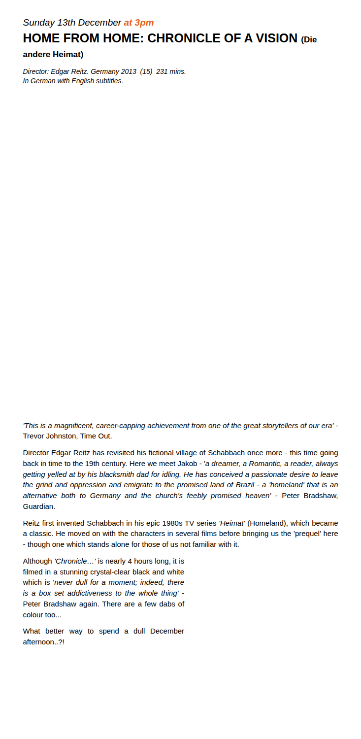Sunday 13th December at 3pm
HOME FROM HOME: CHRONICLE OF A VISION (Die andere Heimat)
Director: Edgar Reitz. Germany 2013 (15) 231 mins.
In German with English subtitles.
'This is a magnificent, career-capping achievement from one of the great storytellers of our era' - Trevor Johnston, Time Out.
Director Edgar Reitz has revisited his fictional village of Schabbach once more - this time going back in time to the 19th century. Here we meet Jakob - 'a dreamer, a Romantic, a reader, always getting yelled at by his blacksmith dad for idling. He has conceived a passionate desire to leave the grind and oppression and emigrate to the promised land of Brazil - a 'homeland' that is an alternative both to Germany and the church's feebly promised heaven' - Peter Bradshaw, Guardian.
Reitz first invented Schabbach in his epic 1980s TV series 'Heimat' (Homeland), which became a classic. He moved on with the characters in several films before bringing us the 'prequel' here - though one which stands alone for those of us not familiar with it.
Although 'Chronicle…' is nearly 4 hours long, it is filmed in a stunning crystal-clear black and white which is 'never dull for a moment; indeed, there is a box set addictiveness to the whole thing' - Peter Bradshaw again. There are a few dabs of colour too...
What better way to spend a dull December afternoon..?!